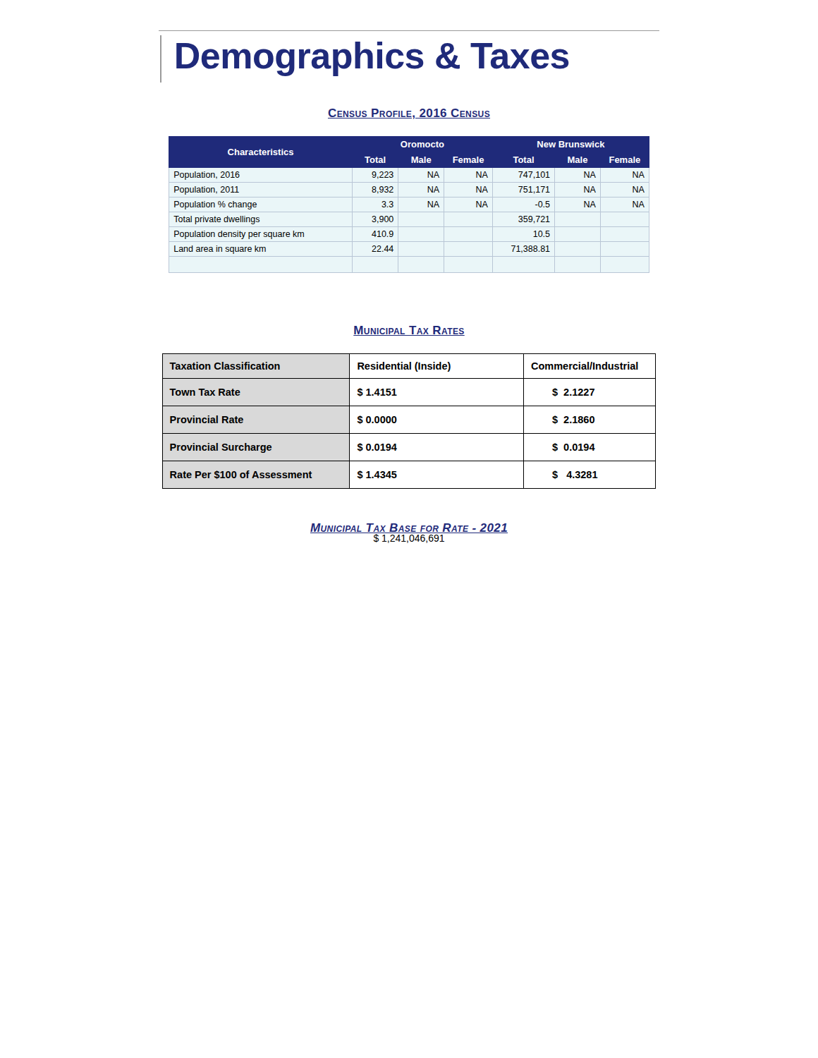Demographics & Taxes
Census Profile, 2016 Census
| Characteristics | Oromocto | New Brunswick |
| --- | --- | --- |
| Total | Male | Female | Total | Male | Female |
| Population, 2016 | 9,223 | NA | NA | 747,101 | NA | NA |
| Population, 2011 | 8,932 | NA | NA | 751,171 | NA | NA |
| Population % change | 3.3 | NA | NA | -0.5 | NA | NA |
| Total private dwellings | 3,900 | | | 359,721 | | |
| Population density per square km | 410.9 | | | 10.5 | | |
| Land area in square km | 22.44 | | | 71,388.81 | | |
Municipal Tax Rates
| Taxation Classification | Residential (Inside) | Commercial/Industrial |
| Town Tax Rate | $ 1.4151 | $ 2.1227 |
| Provincial Rate | $ 0.0000 | $ 2.1860 |
| Provincial Surcharge | $ 0.0194 | $ 0.0194 |
| Rate Per $100 of Assessment | $ 1.4345 | $ 4.3281 |
Municipal Tax Base for Rate - 2021
$ 1,241,046,691